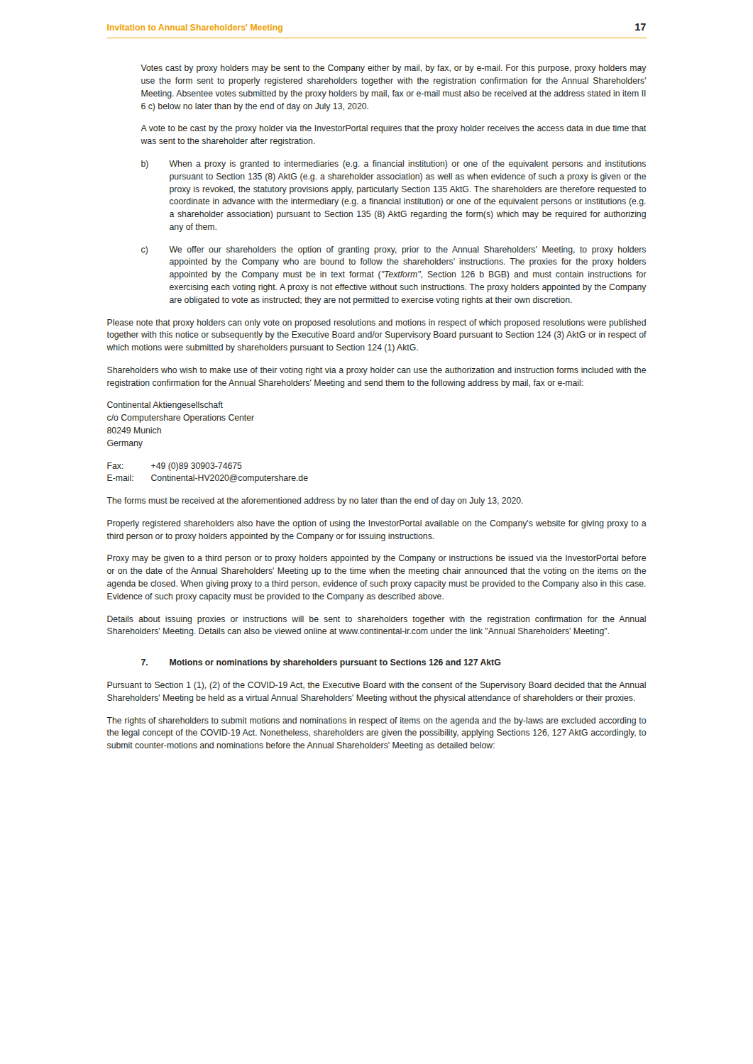Invitation to Annual Shareholders' Meeting
17
Votes cast by proxy holders may be sent to the Company either by mail, by fax, or by e-mail. For this purpose, proxy holders may use the form sent to properly registered shareholders together with the registration confirmation for the Annual Shareholders' Meeting. Absentee votes submitted by the proxy holders by mail, fax or e-mail must also be received at the address stated in item II 6 c) below no later than by the end of day on July 13, 2020.
A vote to be cast by the proxy holder via the InvestorPortal requires that the proxy holder receives the access data in due time that was sent to the shareholder after registration.
b)
When a proxy is granted to intermediaries (e.g. a financial institution) or one of the equivalent persons and institutions pursuant to Section 135 (8) AktG (e.g. a shareholder association) as well as when evidence of such a proxy is given or the proxy is revoked, the statutory provisions apply, particularly Section 135 AktG. The shareholders are therefore requested to coordinate in advance with the intermediary (e.g. a financial institution) or one of the equivalent persons or institutions (e.g. a shareholder association) pursuant to Section 135 (8) AktG regarding the form(s) which may be required for authorizing any of them.
c)
We offer our shareholders the option of granting proxy, prior to the Annual Shareholders' Meeting, to proxy holders appointed by the Company who are bound to follow the shareholders' instructions. The proxies for the proxy holders appointed by the Company must be in text format ("Textform", Section 126 b BGB) and must contain instructions for exercising each voting right. A proxy is not effective without such instructions. The proxy holders appointed by the Company are obligated to vote as instructed; they are not permitted to exercise voting rights at their own discretion.
Please note that proxy holders can only vote on proposed resolutions and motions in respect of which proposed resolutions were published together with this notice or subsequently by the Executive Board and/or Supervisory Board pursuant to Section 124 (3) AktG or in respect of which motions were submitted by shareholders pursuant to Section 124 (1) AktG.
Shareholders who wish to make use of their voting right via a proxy holder can use the authorization and instruction forms included with the registration confirmation for the Annual Shareholders' Meeting and send them to the following address by mail, fax or e-mail:
Continental Aktiengesellschaft
c/o Computershare Operations Center
80249 Munich
Germany
Fax:
+49 (0)89 30903-74675
E-mail:
Continental-HV2020@computershare.de
The forms must be received at the aforementioned address by no later than the end of day on July 13, 2020.
Properly registered shareholders also have the option of using the InvestorPortal available on the Company's website for giving proxy to a third person or to proxy holders appointed by the Company or for issuing instructions.
Proxy may be given to a third person or to proxy holders appointed by the Company or instructions be issued via the InvestorPortal before or on the date of the Annual Shareholders' Meeting up to the time when the meeting chair announced that the voting on the items on the agenda be closed. When giving proxy to a third person, evidence of such proxy capacity must be provided to the Company also in this case. Evidence of such proxy capacity must be provided to the Company as described above.
Details about issuing proxies or instructions will be sent to shareholders together with the registration confirmation for the Annual Shareholders' Meeting. Details can also be viewed online at www.continental-ir.com under the link "Annual Shareholders' Meeting".
7. Motions or nominations by shareholders pursuant to Sections 126 and 127 AktG
Pursuant to Section 1 (1), (2) of the COVID-19 Act, the Executive Board with the consent of the Supervisory Board decided that the Annual Shareholders' Meeting be held as a virtual Annual Shareholders' Meeting without the physical attendance of shareholders or their proxies.
The rights of shareholders to submit motions and nominations in respect of items on the agenda and the by-laws are excluded according to the legal concept of the COVID-19 Act. Nonetheless, shareholders are given the possibility, applying Sections 126, 127 AktG accordingly, to submit counter-motions and nominations before the Annual Shareholders' Meeting as detailed below: